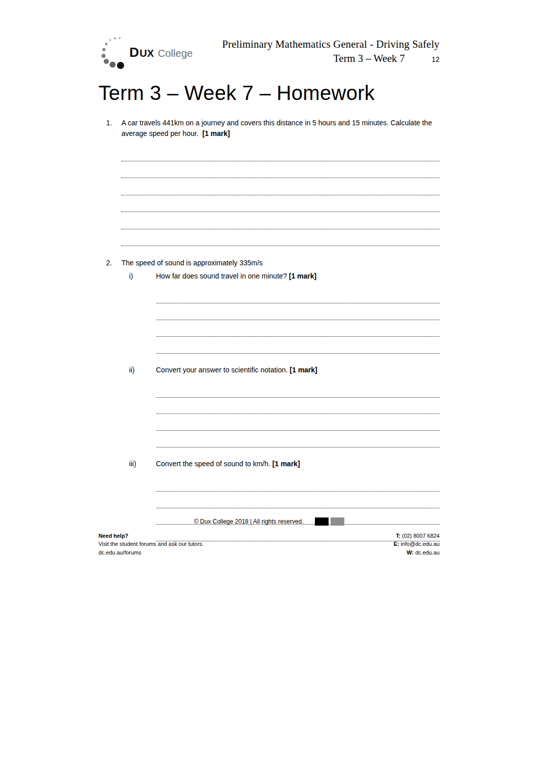D UX College
Preliminary Mathematics General - Driving Safely
Term 3 – Week 7 12
Term 3 – Week 7 – Homework
A car travels 441km on a journey and covers this distance in 5 hours and 15 minutes. Calculate the average speed per hour. [1 mark]
The speed of sound is approximately 335m/s
How far does sound travel in one minute? [1 mark]
Convert your answer to scientific notation. [1 mark]
Convert the speed of sound to km/h. [1 mark]
© Dux College 2018 | All rights reserved.
Need help?
Visit the student forums and ask our tutors.
dc.edu.au/forums
T: (02) 8007 6824
E: info@dc.edu.au
W: dc.edu.au